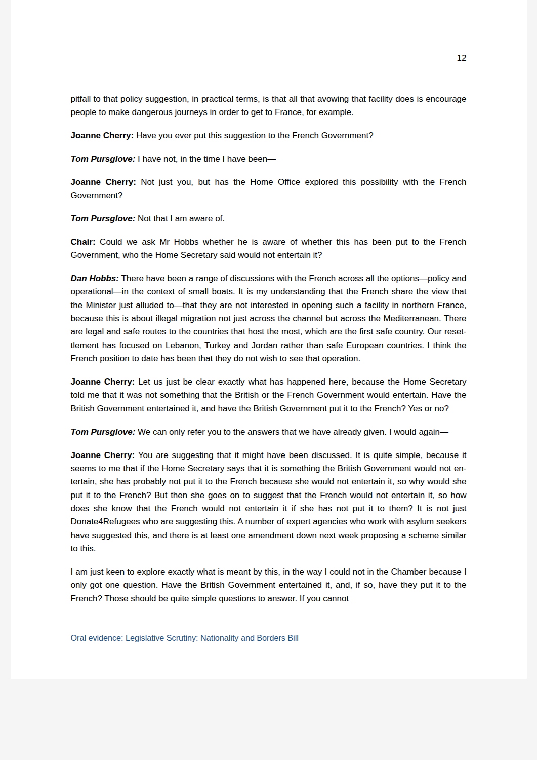12
pitfall to that policy suggestion, in practical terms, is that all that avowing that facility does is encourage people to make dangerous journeys in order to get to France, for example.
Joanne Cherry: Have you ever put this suggestion to the French Government?
Tom Pursglove: I have not, in the time I have been—
Joanne Cherry: Not just you, but has the Home Office explored this possibility with the French Government?
Tom Pursglove: Not that I am aware of.
Chair: Could we ask Mr Hobbs whether he is aware of whether this has been put to the French Government, who the Home Secretary said would not entertain it?
Dan Hobbs: There have been a range of discussions with the French across all the options—policy and operational—in the context of small boats. It is my understanding that the French share the view that the Minister just alluded to—that they are not interested in opening such a facility in northern France, because this is about illegal migration not just across the channel but across the Mediterranean. There are legal and safe routes to the countries that host the most, which are the first safe country. Our resettlement has focused on Lebanon, Turkey and Jordan rather than safe European countries. I think the French position to date has been that they do not wish to see that operation.
Joanne Cherry: Let us just be clear exactly what has happened here, because the Home Secretary told me that it was not something that the British or the French Government would entertain. Have the British Government entertained it, and have the British Government put it to the French? Yes or no?
Tom Pursglove: We can only refer you to the answers that we have already given. I would again—
Joanne Cherry: You are suggesting that it might have been discussed. It is quite simple, because it seems to me that if the Home Secretary says that it is something the British Government would not entertain, she has probably not put it to the French because she would not entertain it, so why would she put it to the French? But then she goes on to suggest that the French would not entertain it, so how does she know that the French would not entertain it if she has not put it to them? It is not just Donate4Refugees who are suggesting this. A number of expert agencies who work with asylum seekers have suggested this, and there is at least one amendment down next week proposing a scheme similar to this.
I am just keen to explore exactly what is meant by this, in the way I could not in the Chamber because I only got one question. Have the British Government entertained it, and, if so, have they put it to the French? Those should be quite simple questions to answer. If you cannot
Oral evidence: Legislative Scrutiny: Nationality and Borders Bill